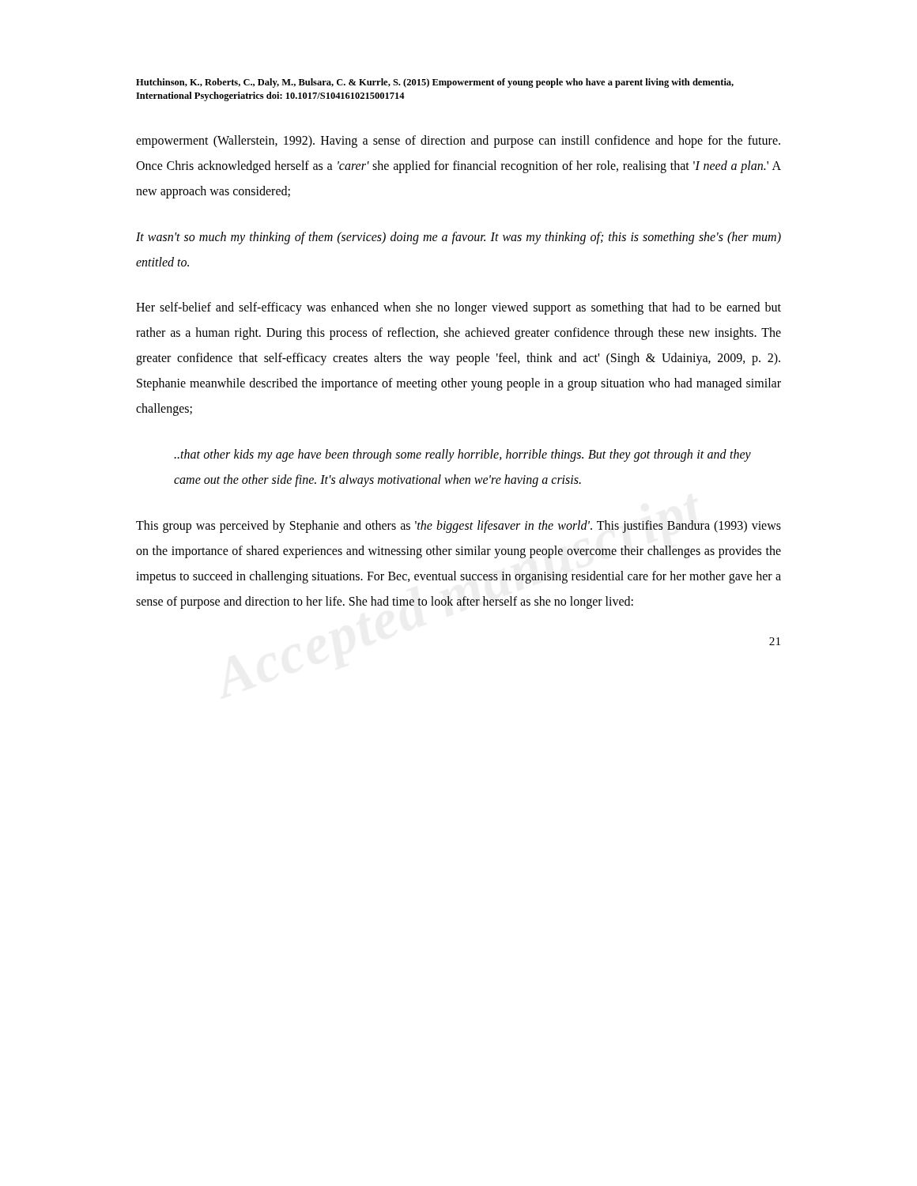Accepted manuscript
Hutchinson, K., Roberts, C., Daly, M., Bulsara, C. & Kurrle, S. (2015) Empowerment of young people who have a parent living with dementia, International Psychogeriatrics doi: 10.1017/S1041610215001714
empowerment (Wallerstein, 1992). Having a sense of direction and purpose can instill confidence and hope for the future. Once Chris acknowledged herself as a 'carer' she applied for financial recognition of her role, realising that 'I need a plan.' A new approach was considered;
It wasn't so much my thinking of them (services) doing me a favour. It was my thinking of; this is something she's (her mum) entitled to.
Her self-belief and self-efficacy was enhanced when she no longer viewed support as something that had to be earned but rather as a human right. During this process of reflection, she achieved greater confidence through these new insights. The greater confidence that self-efficacy creates alters the way people 'feel, think and act' (Singh & Udainiya, 2009, p. 2). Stephanie meanwhile described the importance of meeting other young people in a group situation who had managed similar challenges;
..that other kids my age have been through some really horrible, horrible things. But they got through it and they came out the other side fine. It's always motivational when we're having a crisis.
This group was perceived by Stephanie and others as 'the biggest lifesaver in the world'. This justifies Bandura (1993) views on the importance of shared experiences and witnessing other similar young people overcome their challenges as provides the impetus to succeed in challenging situations. For Bec, eventual success in organising residential care for her mother gave her a sense of purpose and direction to her life. She had time to look after herself as she no longer lived:
21